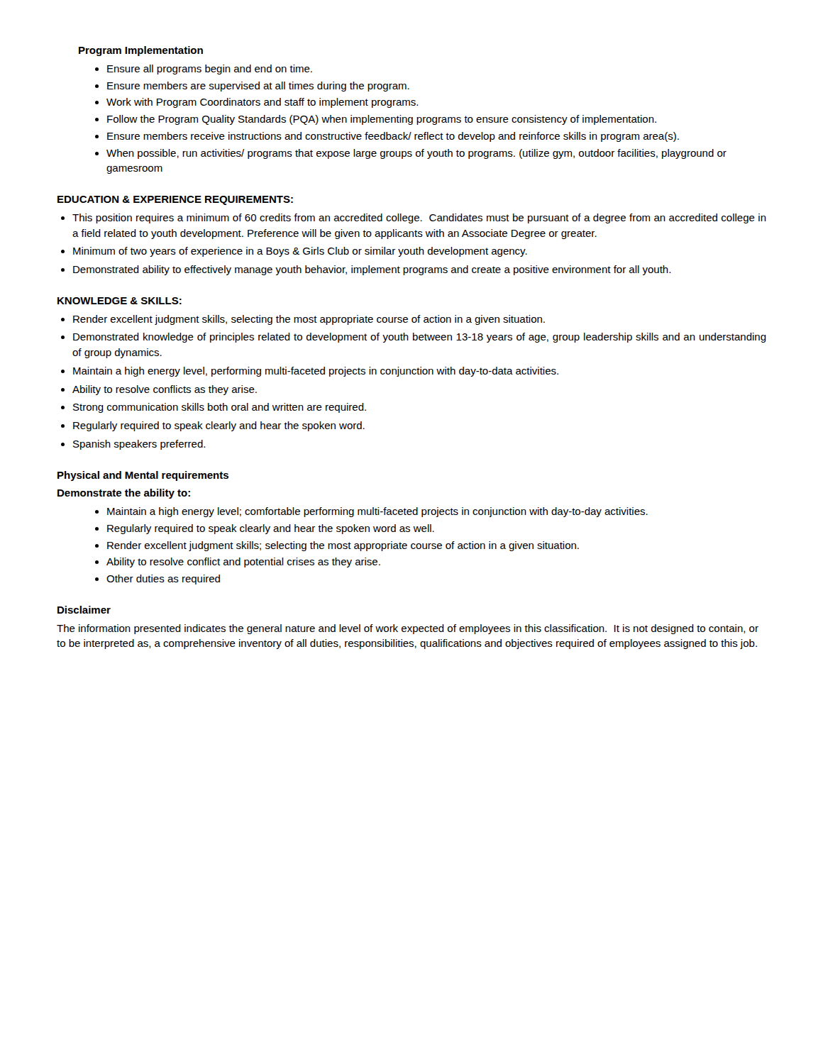Program Implementation
Ensure all programs begin and end on time.
Ensure members are supervised at all times during the program.
Work with Program Coordinators and staff to implement programs.
Follow the Program Quality Standards (PQA) when implementing programs to ensure consistency of implementation.
Ensure members receive instructions and constructive feedback/ reflect to develop and reinforce skills in program area(s).
When possible, run activities/ programs that expose large groups of youth to programs. (utilize gym, outdoor facilities, playground or gamesroom
EDUCATION & EXPERIENCE REQUIREMENTS:
This position requires a minimum of 60 credits from an accredited college. Candidates must be pursuant of a degree from an accredited college in a field related to youth development. Preference will be given to applicants with an Associate Degree or greater.
Minimum of two years of experience in a Boys & Girls Club or similar youth development agency.
Demonstrated ability to effectively manage youth behavior, implement programs and create a positive environment for all youth.
KNOWLEDGE & SKILLS:
Render excellent judgment skills, selecting the most appropriate course of action in a given situation.
Demonstrated knowledge of principles related to development of youth between 13-18 years of age, group leadership skills and an understanding of group dynamics.
Maintain a high energy level, performing multi-faceted projects in conjunction with day-to-data activities.
Ability to resolve conflicts as they arise.
Strong communication skills both oral and written are required.
Regularly required to speak clearly and hear the spoken word.
Spanish speakers preferred.
Physical and Mental requirements
Demonstrate the ability to:
Maintain a high energy level; comfortable performing multi-faceted projects in conjunction with day-to-day activities.
Regularly required to speak clearly and hear the spoken word as well.
Render excellent judgment skills; selecting the most appropriate course of action in a given situation.
Ability to resolve conflict and potential crises as they arise.
Other duties as required
Disclaimer
The information presented indicates the general nature and level of work expected of employees in this classification. It is not designed to contain, or to be interpreted as, a comprehensive inventory of all duties, responsibilities, qualifications and objectives required of employees assigned to this job.